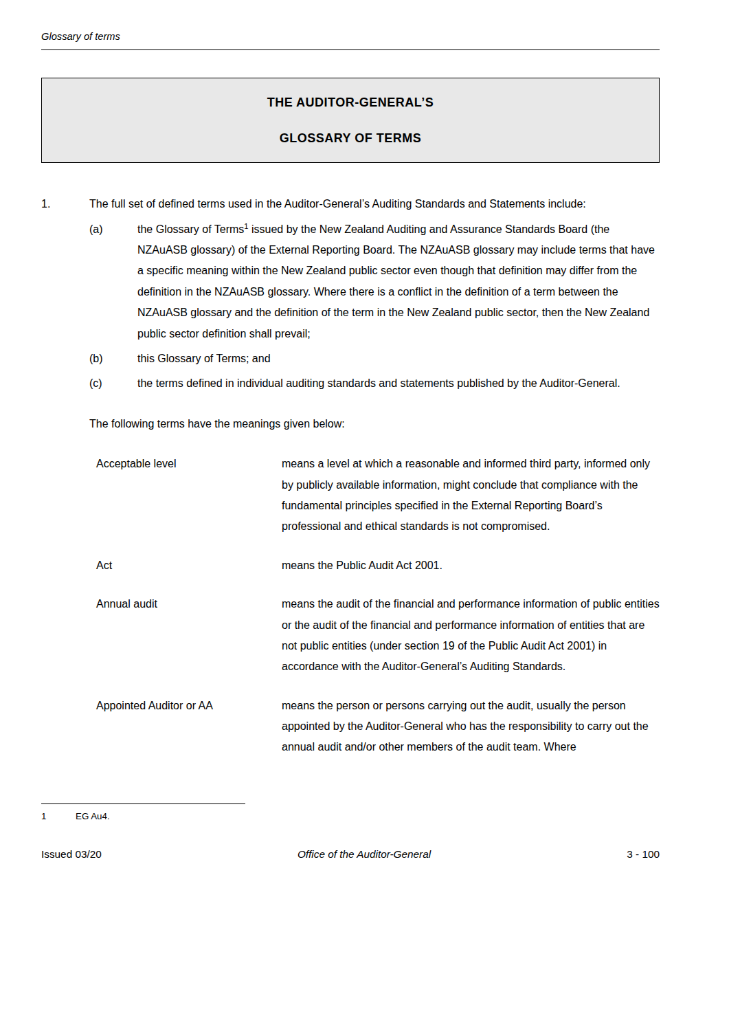Glossary of terms
THE AUDITOR-GENERAL’S
GLOSSARY OF TERMS
1.
The full set of defined terms used in the Auditor-General’s Auditing Standards and Statements include:
(a)
the Glossary of Terms1 issued by the New Zealand Auditing and Assurance Standards Board (the NZAuASB glossary) of the External Reporting Board. The NZAuASB glossary may include terms that have a specific meaning within the New Zealand public sector even though that definition may differ from the definition in the NZAuASB glossary. Where there is a conflict in the definition of a term between the NZAuASB glossary and the definition of the term in the New Zealand public sector, then the New Zealand public sector definition shall prevail;
(b)
this Glossary of Terms; and
(c)
the terms defined in individual auditing standards and statements published by the Auditor-General.
The following terms have the meanings given below:
Acceptable level
means a level at which a reasonable and informed third party, informed only by publicly available information, might conclude that compliance with the fundamental principles specified in the External Reporting Board’s professional and ethical standards is not compromised.
Act
means the Public Audit Act 2001.
Annual audit
means the audit of the financial and performance information of public entities or the audit of the financial and performance information of entities that are not public entities (under section 19 of the Public Audit Act 2001) in accordance with the Auditor-General’s Auditing Standards.
Appointed Auditor or AA
means the person or persons carrying out the audit, usually the person appointed by the Auditor-General who has the responsibility to carry out the annual audit and/or other members of the audit team. Where
1
EG Au4.
Issued 03/20
Office of the Auditor-General
3 - 100